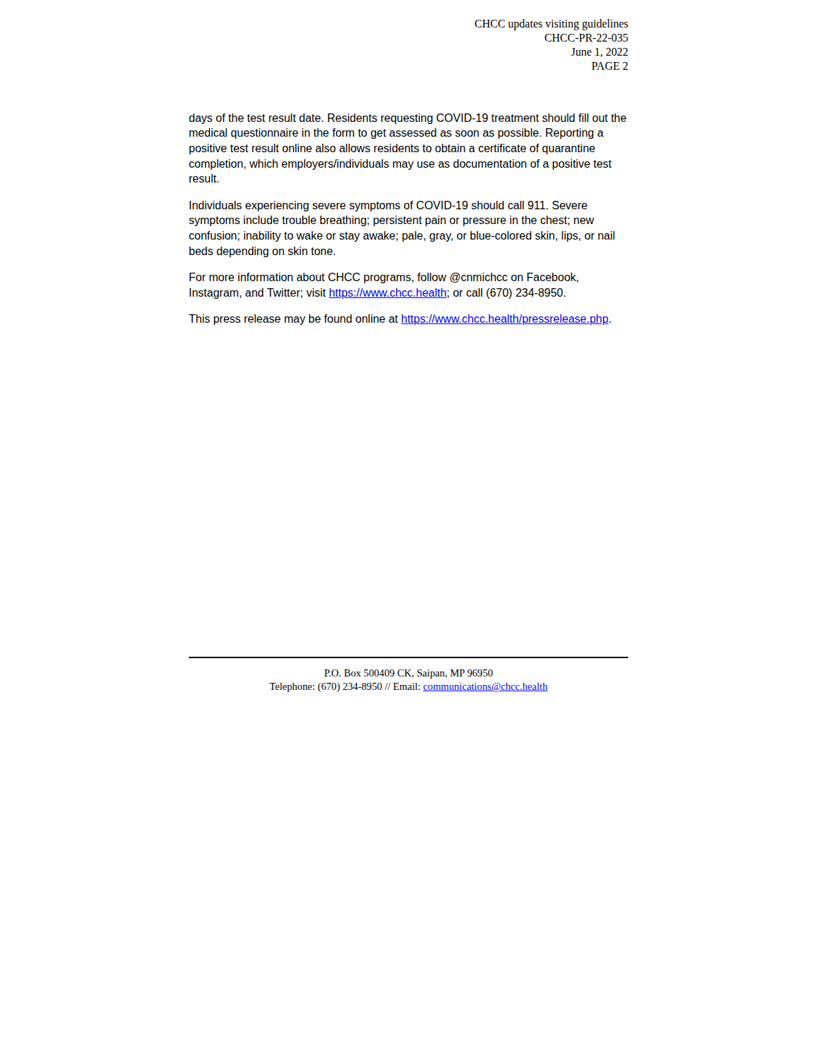CHCC updates visiting guidelines
CHCC-PR-22-035
June 1, 2022
PAGE 2
days of the test result date. Residents requesting COVID-19 treatment should fill out the medical questionnaire in the form to get assessed as soon as possible. Reporting a positive test result online also allows residents to obtain a certificate of quarantine completion, which employers/individuals may use as documentation of a positive test result.
Individuals experiencing severe symptoms of COVID-19 should call 911. Severe symptoms include trouble breathing; persistent pain or pressure in the chest; new confusion; inability to wake or stay awake; pale, gray, or blue-colored skin, lips, or nail beds depending on skin tone.
For more information about CHCC programs, follow @cnmichcc on Facebook, Instagram, and Twitter; visit https://www.chcc.health; or call (670) 234-8950.
This press release may be found online at https://www.chcc.health/pressrelease.php.
P.O. Box 500409 CK, Saipan, MP 96950
Telephone: (670) 234-8950 // Email: communications@chcc.health